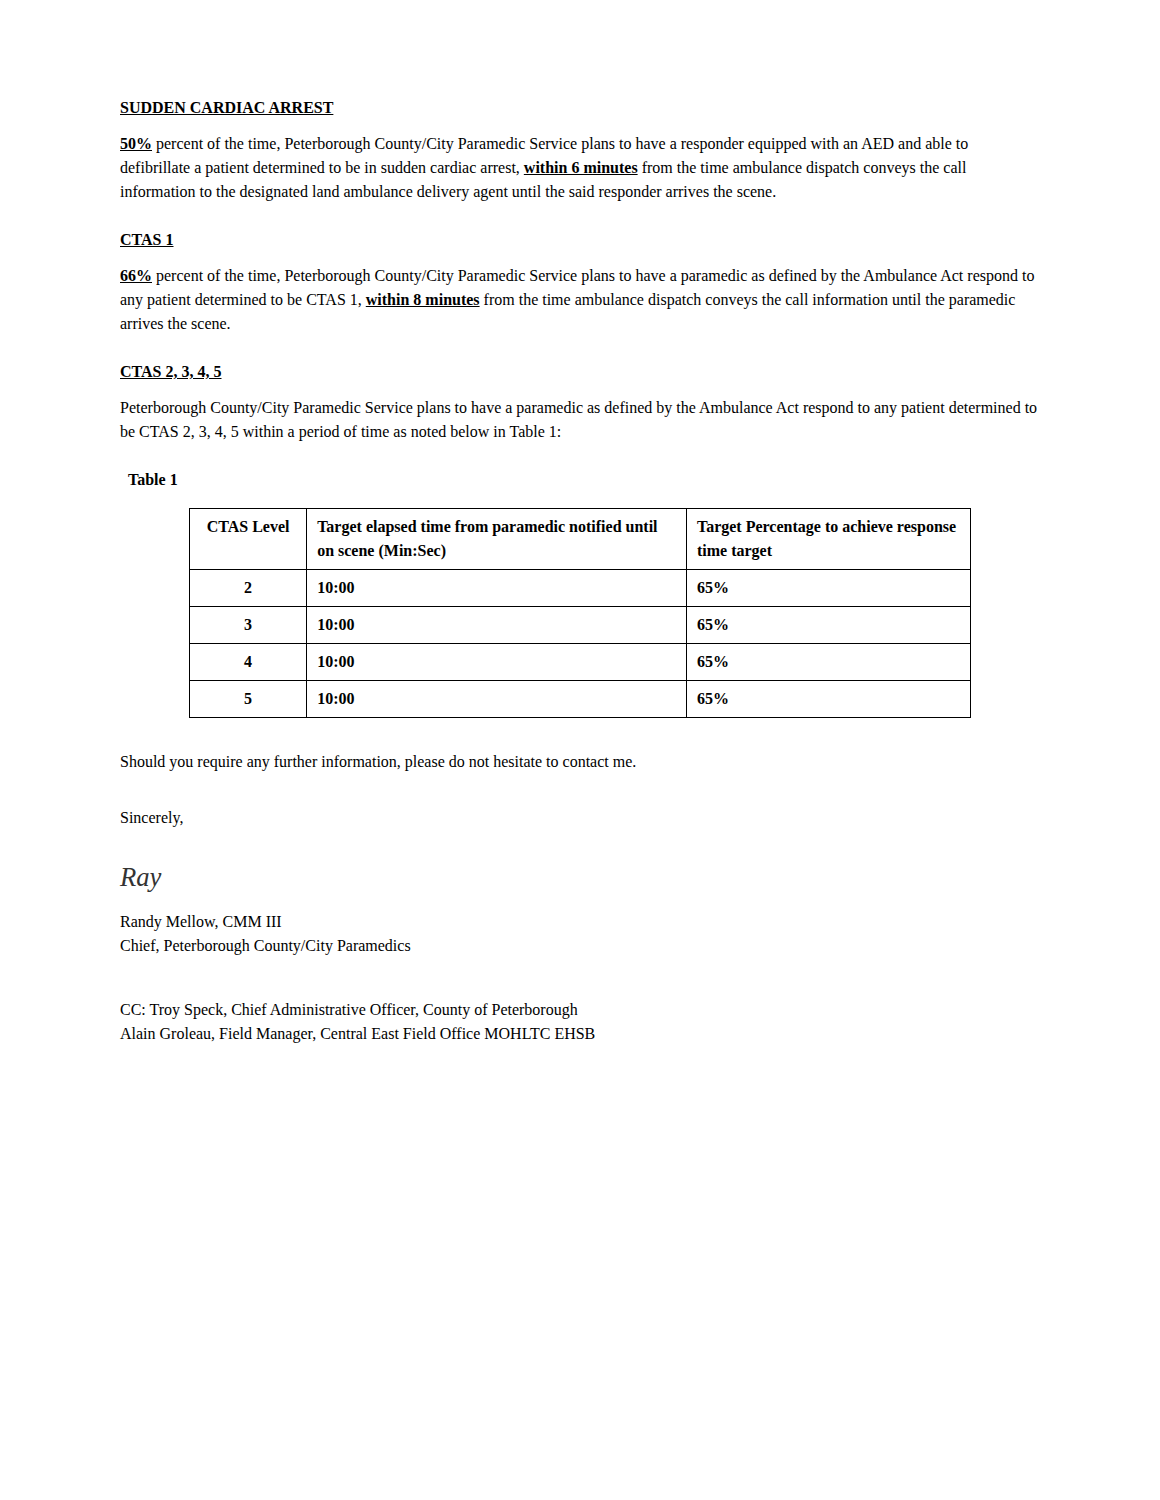SUDDEN CARDIAC ARREST
50% percent of the time, Peterborough County/City Paramedic Service plans to have a responder equipped with an AED and able to defibrillate a patient determined to be in sudden cardiac arrest, within 6 minutes from the time ambulance dispatch conveys the call information to the designated land ambulance delivery agent until the said responder arrives the scene.
CTAS 1
66% percent of the time, Peterborough County/City Paramedic Service plans to have a paramedic as defined by the Ambulance Act respond to any patient determined to be CTAS 1, within 8 minutes from the time ambulance dispatch conveys the call information until the paramedic arrives the scene.
CTAS 2, 3, 4, 5
Peterborough County/City Paramedic Service plans to have a paramedic as defined by the Ambulance Act respond to any patient determined to be CTAS 2, 3, 4, 5 within a period of time as noted below in Table 1:
Table 1
| CTAS Level | Target elapsed time from paramedic notified until on scene (Min:Sec) | Target Percentage to achieve response time target |
| --- | --- | --- |
| 2 | 10:00 | 65% |
| 3 | 10:00 | 65% |
| 4 | 10:00 | 65% |
| 5 | 10:00 | 65% |
Should you require any further information, please do not hesitate to contact me.
Sincerely,
Ray
Randy Mellow, CMM III
Chief, Peterborough County/City Paramedics
CC: Troy Speck, Chief Administrative Officer, County of Peterborough
Alain Groleau, Field Manager, Central East Field Office MOHLTC EHSB